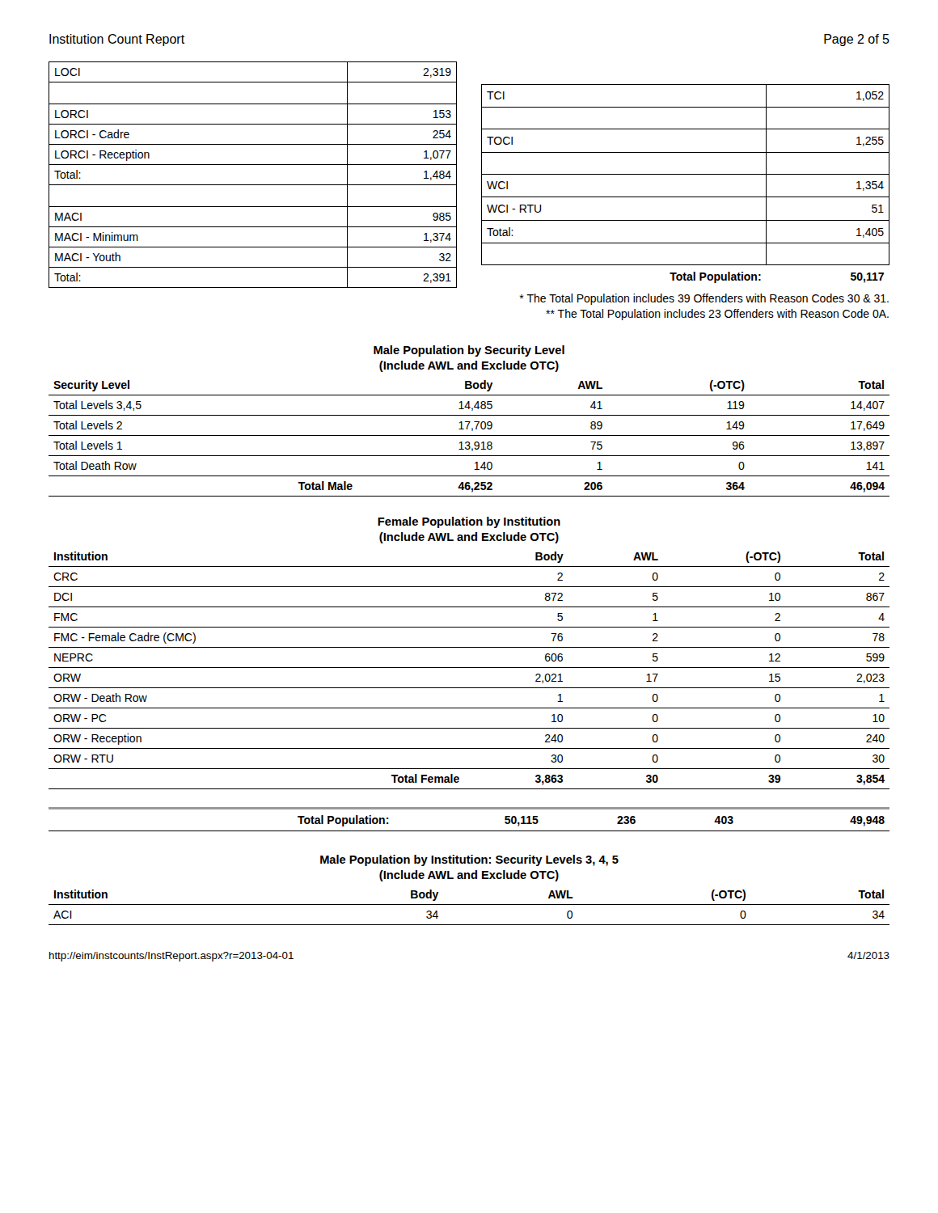Institution Count Report
Page 2 of 5
| LOCI | 2,319 |
| LORCI | 153 |
| LORCI - Cadre | 254 |
| LORCI - Reception | 1,077 |
| Total: | 1,484 |
| MACI | 985 |
| MACI - Minimum | 1,374 |
| MACI - Youth | 32 |
| Total: | 2,391 |
| TCI | 1,052 |
| TOCI | 1,255 |
| WCI | 1,354 |
| WCI - RTU | 51 |
| Total: | 1,405 |
| Total Population: | 50,117 |
* The Total Population includes 39 Offenders with Reason Codes 30 & 31.
** The Total Population includes 23 Offenders with Reason Code 0A.
Male Population by Security Level
(Include AWL and Exclude OTC)
| Security Level | Body | AWL | (-OTC) | Total |
| --- | --- | --- | --- | --- |
| Total Levels 3,4,5 | 14,485 | 41 | 119 | 14,407 |
| Total Levels 2 | 17,709 | 89 | 149 | 17,649 |
| Total Levels 1 | 13,918 | 75 | 96 | 13,897 |
| Total Death Row | 140 | 1 | 0 | 141 |
| Total Male | 46,252 | 206 | 364 | 46,094 |
Female Population by Institution
(Include AWL and Exclude OTC)
| Institution | Body | AWL | (-OTC) | Total |
| --- | --- | --- | --- | --- |
| CRC | 2 | 0 | 0 | 2 |
| DCI | 872 | 5 | 10 | 867 |
| FMC | 5 | 1 | 2 | 4 |
| FMC - Female Cadre (CMC) | 76 | 2 | 0 | 78 |
| NEPRC | 606 | 5 | 12 | 599 |
| ORW | 2,021 | 17 | 15 | 2,023 |
| ORW - Death Row | 1 | 0 | 0 | 1 |
| ORW - PC | 10 | 0 | 0 | 10 |
| ORW - Reception | 240 | 0 | 0 | 240 |
| ORW - RTU | 30 | 0 | 0 | 30 |
| Total Female | 3,863 | 30 | 39 | 3,854 |
| Total Population: | 50,115 | 236 | 403 | 49,948 |
Male Population by Institution: Security Levels 3, 4, 5
(Include AWL and Exclude OTC)
| Institution | Body | AWL | (-OTC) | Total |
| --- | --- | --- | --- | --- |
| ACI | 34 | 0 | 0 | 34 |
http://eim/instcounts/InstReport.aspx?r=2013-04-01
4/1/2013